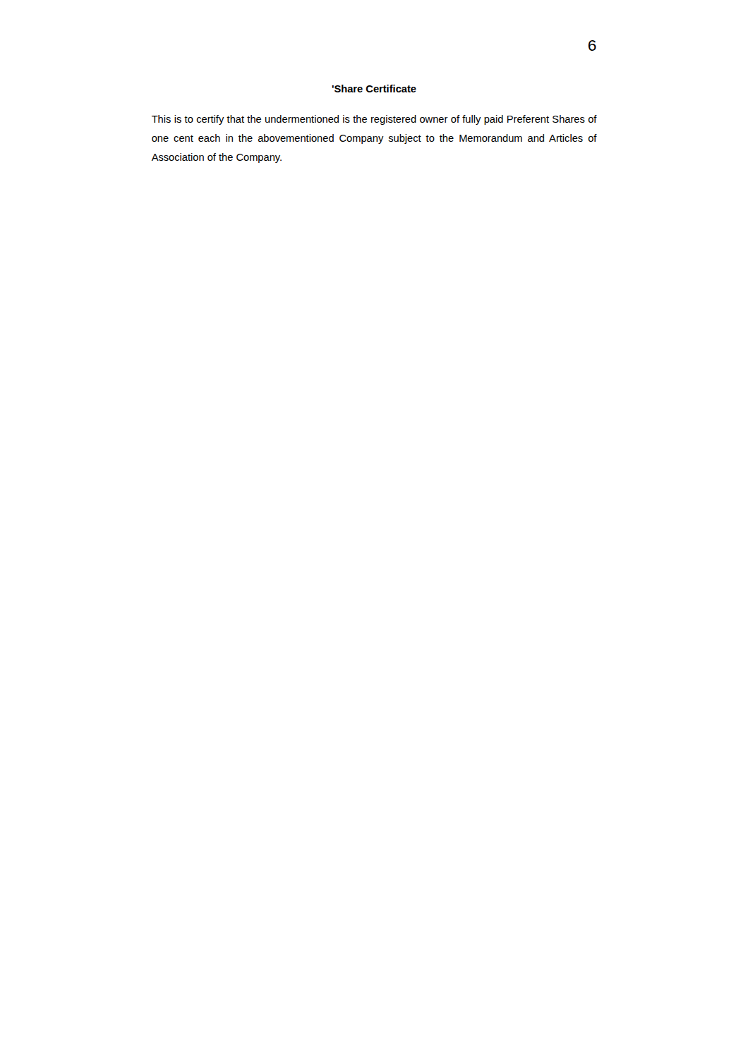6
'Share Certificate
This is to certify that the undermentioned is the registered owner of fully paid Preferent Shares of one cent each in the abovementioned Company subject to the Memorandum and Articles of Association of the Company.